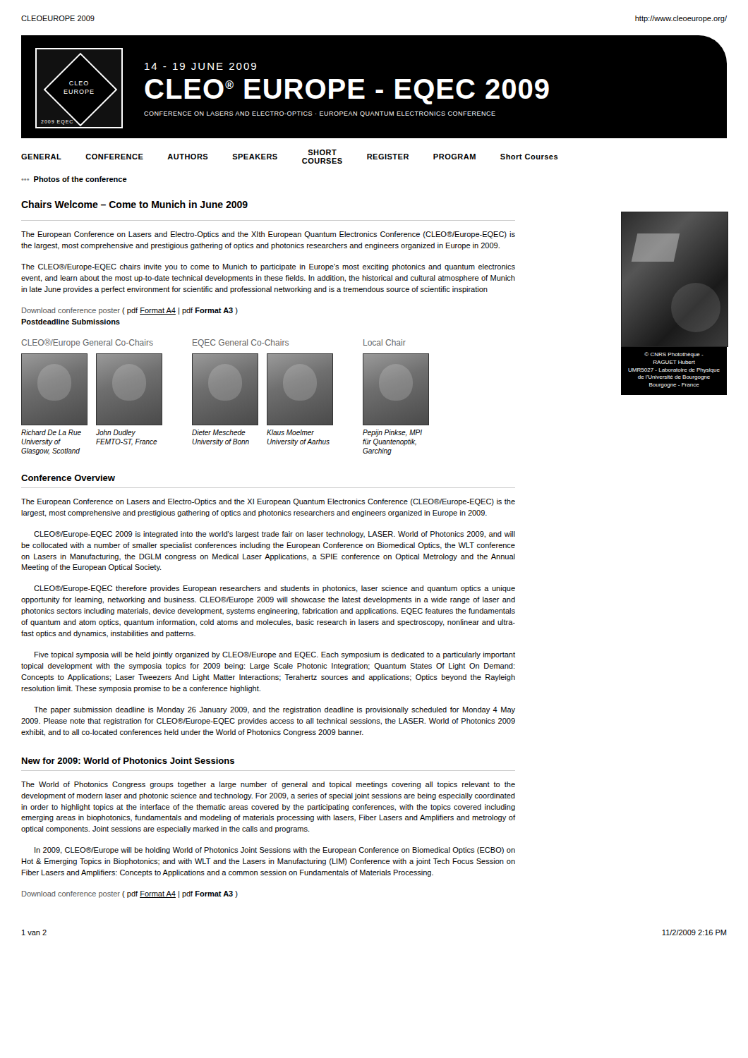CLEOEUROPE 2009
http://www.cleoeurope.org/
CLEO
EUROPE
2009 EQEC
14 - 19 JUNE 2009
CLEO® EUROPE - EQEC 2009
CONFERENCE ON LASERS AND ELECTRO-OPTICS · EUROPEAN QUANTUM ELECTRONICS CONFERENCE
GENERAL CONFERENCE AUTHORS SPEAKERS SHORT
COURSES REGISTER PROGRAM Short Courses
•••Photos of the conference
Chairs Welcome – Come to Munich in June 2009
The European Conference on Lasers and Electro-Optics and the XIth European Quantum Electronics Conference (CLEO®/Europe-EQEC) is the largest, most comprehensive and prestigious gathering of optics and photonics researchers and engineers organized in Europe in 2009.
The CLEO®/Europe-EQEC chairs invite you to come to Munich to participate in Europe's most exciting photonics and quantum electronics event, and learn about the most up-to-date technical developments in these fields. In addition, the historical and cultural atmosphere of Munich in late June provides a perfect environment for scientific and professional networking and is a tremendous source of scientific inspiration
Download conference poster ( pdf Format A4 | pdf Format A3 )
Postdeadline Submissions
CLEO®/Europe General Co-Chairs
Richard De La Rue
University of Glasgow, Scotland
John Dudley
FEMTO-ST, France
EQEC General Co-Chairs
Dieter Meschede
University of Bonn
Klaus Moelmer
University of Aarhus
Local Chair
Pepijn Pinkse, MPI für Quantenoptik, Garching
Conference Overview
The European Conference on Lasers and Electro-Optics and the XI European Quantum Electronics Conference (CLEO®/Europe-EQEC) is the largest, most comprehensive and prestigious gathering of optics and photonics researchers and engineers organized in Europe in 2009.
CLEO®/Europe-EQEC 2009 is integrated into the world's largest trade fair on laser technology, LASER. World of Photonics 2009, and will be collocated with a number of smaller specialist conferences including the European Conference on Biomedical Optics, the WLT conference on Lasers in Manufacturing, the DGLM congress on Medical Laser Applications, a SPIE conference on Optical Metrology and the Annual Meeting of the European Optical Society.
CLEO®/Europe-EQEC therefore provides European researchers and students in photonics, laser science and quantum optics a unique opportunity for learning, networking and business. CLEO®/Europe 2009 will showcase the latest developments in a wide range of laser and photonics sectors including materials, device development, systems engineering, fabrication and applications. EQEC features the fundamentals of quantum and atom optics, quantum information, cold atoms and molecules, basic research in lasers and spectroscopy, nonlinear and ultra-fast optics and dynamics, instabilities and patterns.
Five topical symposia will be held jointly organized by CLEO®/Europe and EQEC. Each symposium is dedicated to a particularly important topical development with the symposia topics for 2009 being: Large Scale Photonic Integration; Quantum States Of Light On Demand: Concepts to Applications; Laser Tweezers And Light Matter Interactions; Terahertz sources and applications; Optics beyond the Rayleigh resolution limit. These symposia promise to be a conference highlight.
The paper submission deadline is Monday 26 January 2009, and the registration deadline is provisionally scheduled for Monday 4 May 2009. Please note that registration for CLEO®/Europe-EQEC provides access to all technical sessions, the LASER. World of Photonics 2009 exhibit, and to all co-located conferences held under the World of Photonics Congress 2009 banner.
New for 2009: World of Photonics Joint Sessions
The World of Photonics Congress groups together a large number of general and topical meetings covering all topics relevant to the development of modern laser and photonic science and technology. For 2009, a series of special joint sessions are being especially coordinated in order to highlight topics at the interface of the thematic areas covered by the participating conferences, with the topics covered including emerging areas in biophotonics, fundamentals and modeling of materials processing with lasers, Fiber Lasers and Amplifiers and metrology of optical components. Joint sessions are especially marked in the calls and programs.
In 2009, CLEO®/Europe will be holding World of Photonics Joint Sessions with the European Conference on Biomedical Optics (ECBO) on Hot & Emerging Topics in Biophotonics; and with WLT and the Lasers in Manufacturing (LIM) Conference with a joint Tech Focus Session on Fiber Lasers and Amplifiers: Concepts to Applications and a common session on Fundamentals of Materials Processing.
Download conference poster ( pdf Format A4 | pdf Format A3 )
© CNRS Photothèque -
RAGUET Hubert
UMR5027 - Laboratoire de Physique
de l'Université de Bourgogne
Bourgogne - France
1 van 2
11/2/2009 2:16 PM